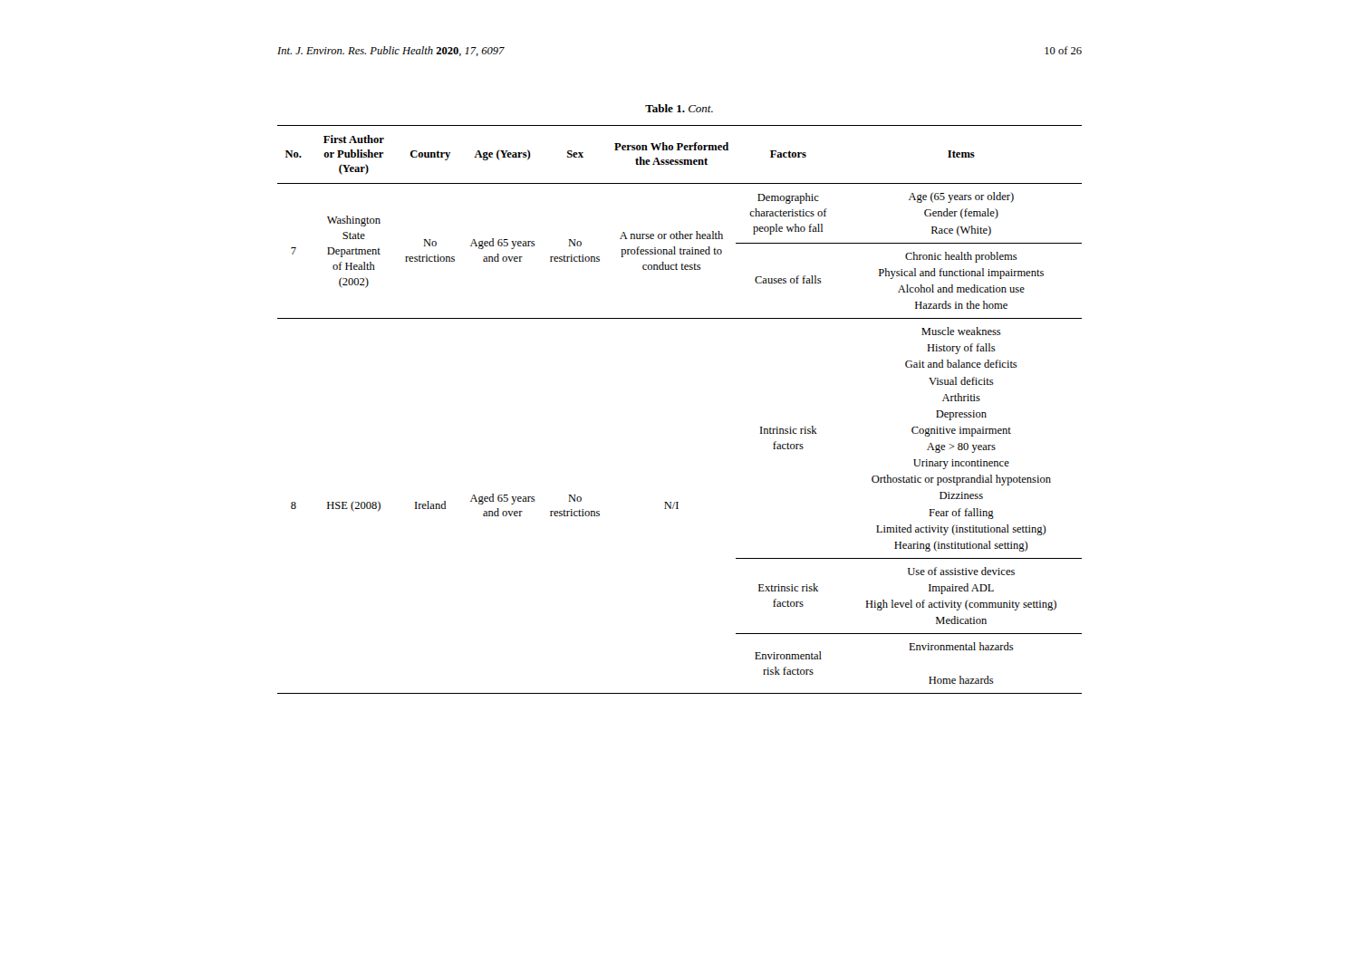Int. J. Environ. Res. Public Health 2020, 17, 6097
10 of 26
Table 1. Cont.
| No. | First Author or Publisher (Year) | Country | Age (Years) | Sex | Person Who Performed the Assessment | Factors | Items |
| --- | --- | --- | --- | --- | --- | --- | --- |
| 7 | Washington State Department of Health (2002) | No restrictions | Aged 65 years and over | No restrictions | A nurse or other health professional trained to conduct tests | Demographic characteristics of people who fall | Age (65 years or older) Gender (female) Race (White) |
| Causes of falls | Chronic health problems Physical and functional impairments Alcohol and medication use Hazards in the home |
| 8 | HSE (2008) | Ireland | Aged 65 years and over | No restrictions | N/I | Intrinsic risk factors | Muscle weakness History of falls Gait and balance deficits Visual deficits Arthritis Depression Cognitive impairment Age > 80 years Urinary incontinence Orthostatic or postprandial hypotension Dizziness Fear of falling Limited activity (institutional setting) Hearing (institutional setting) |
| Extrinsic risk factors | Use of assistive devices Impaired ADL High level of activity (community setting) Medication |
| Environmental risk factors | Environmental hazards Home hazards |